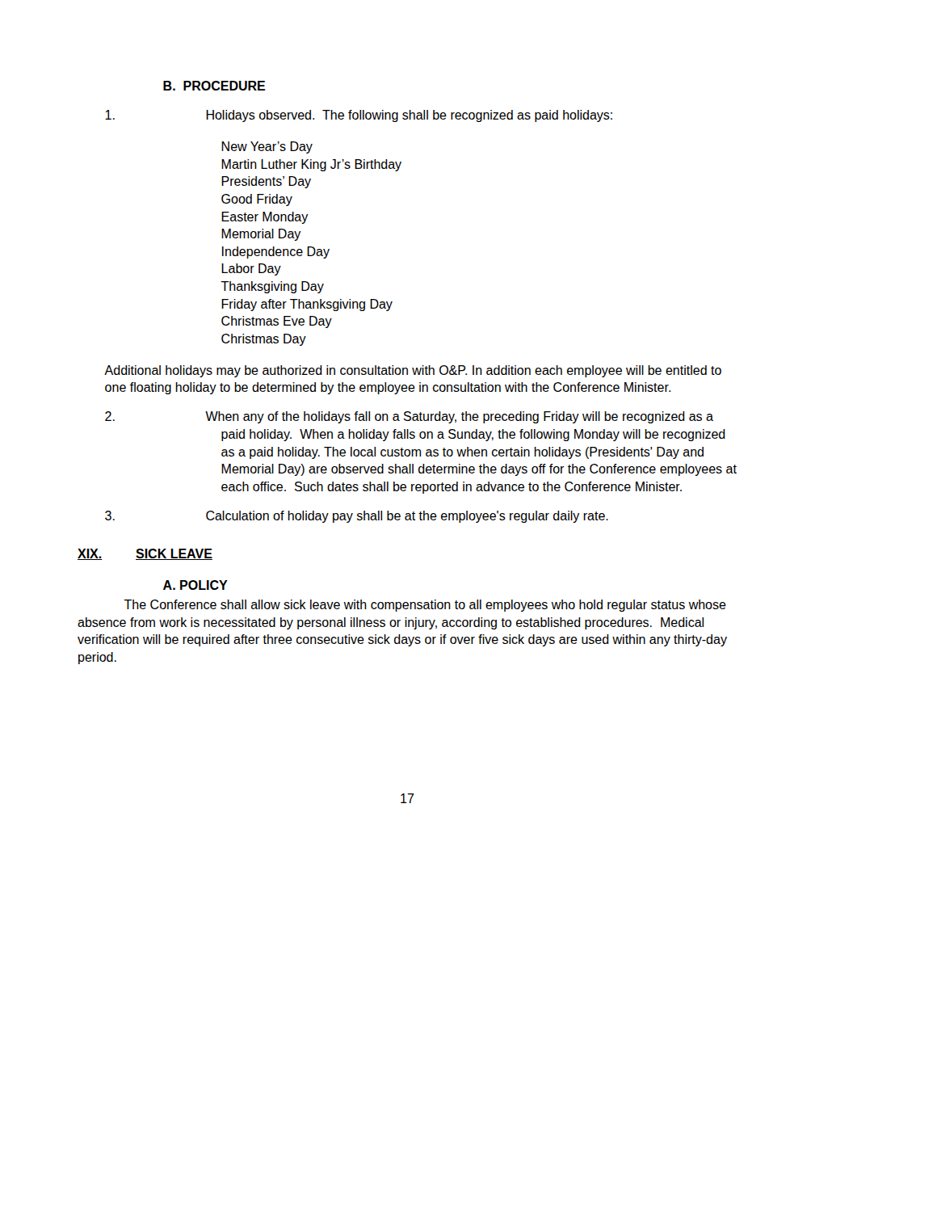B. PROCEDURE
1. Holidays observed. The following shall be recognized as paid holidays:
New Year’s Day
Martin Luther King Jr’s Birthday
Presidents’ Day
Good Friday
Easter Monday
Memorial Day
Independence Day
Labor Day
Thanksgiving Day
Friday after Thanksgiving Day
Christmas Eve Day
Christmas Day
Additional holidays may be authorized in consultation with O&P. In addition each employee will be entitled to one floating holiday to be determined by the employee in consultation with the Conference Minister.
2. When any of the holidays fall on a Saturday, the preceding Friday will be recognized as a paid holiday. When a holiday falls on a Sunday, the following Monday will be recognized as a paid holiday. The local custom as to when certain holidays (Presidents' Day and Memorial Day) are observed shall determine the days off for the Conference employees at each office. Such dates shall be reported in advance to the Conference Minister.
3. Calculation of holiday pay shall be at the employee's regular daily rate.
XIX. SICK LEAVE
A. POLICY
The Conference shall allow sick leave with compensation to all employees who hold regular status whose absence from work is necessitated by personal illness or injury, according to established procedures. Medical verification will be required after three consecutive sick days or if over five sick days are used within any thirty-day period.
17